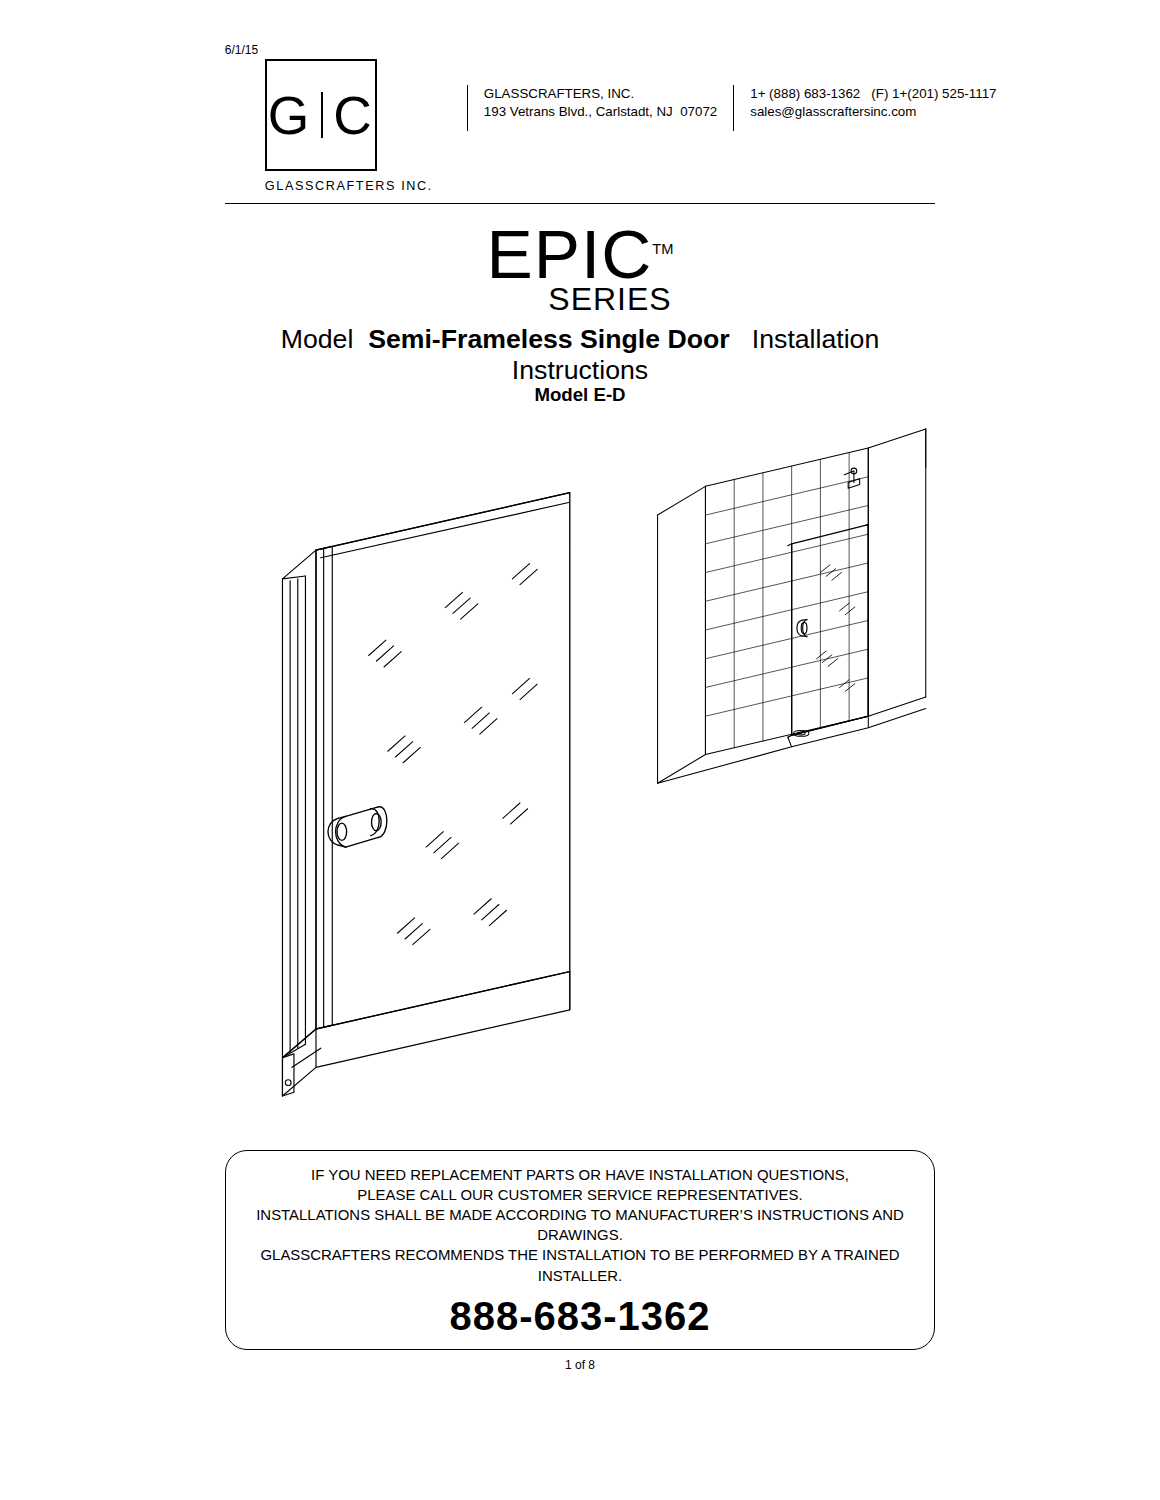6/1/15
G C
GLASSCRAFTERS INC.
GLASSCRAFTERS, INC.
193 Vetrans Blvd., Carlstadt, NJ 07072
1+ (888) 683-1362 (F) 1+(201) 525-1117
sales@glasscraftersinc.com
EPICTM SERIES
Model Semi-Frameless Single Door Installation Instructions
Model E-D
IF YOU NEED REPLACEMENT PARTS OR HAVE INSTALLATION QUESTIONS,
PLEASE CALL OUR CUSTOMER SERVICE REPRESENTATIVES.
INSTALLATIONS SHALL BE MADE ACCORDING TO MANUFACTURER’S INSTRUCTIONS AND DRAWINGS.
GLASSCRAFTERS RECOMMENDS THE INSTALLATION TO BE PERFORMED BY A TRAINED INSTALLER.
888-683-1362
1 of 8